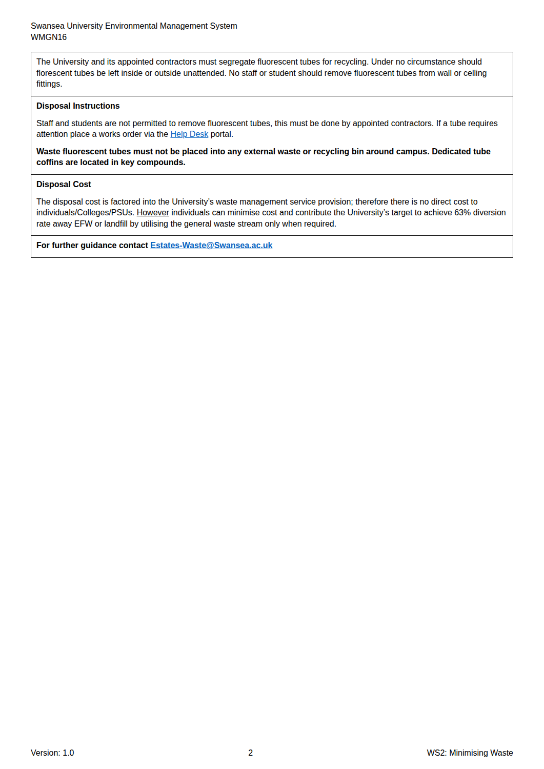Swansea University Environmental Management System
WMGN16
| The University and its appointed contractors must segregate fluorescent tubes for recycling. Under no circumstance should florescent tubes be left inside or outside unattended. No staff or student should remove fluorescent tubes from wall or celling fittings. |
| Disposal Instructions Staff and students are not permitted to remove fluorescent tubes, this must be done by appointed contractors. If a tube requires attention place a works order via the Help Desk portal. Waste fluorescent tubes must not be placed into any external waste or recycling bin around campus. Dedicated tube coffins are located in key compounds. |
| Disposal Cost The disposal cost is factored into the University’s waste management service provision; therefore there is no direct cost to individuals/Colleges/PSUs. However individuals can minimise cost and contribute the University’s target to achieve 63% diversion rate away EFW or landfill by utilising the general waste stream only when required. |
| For further guidance contact Estates-Waste@Swansea.ac.uk |
Version: 1.0
2
WS2: Minimising Waste